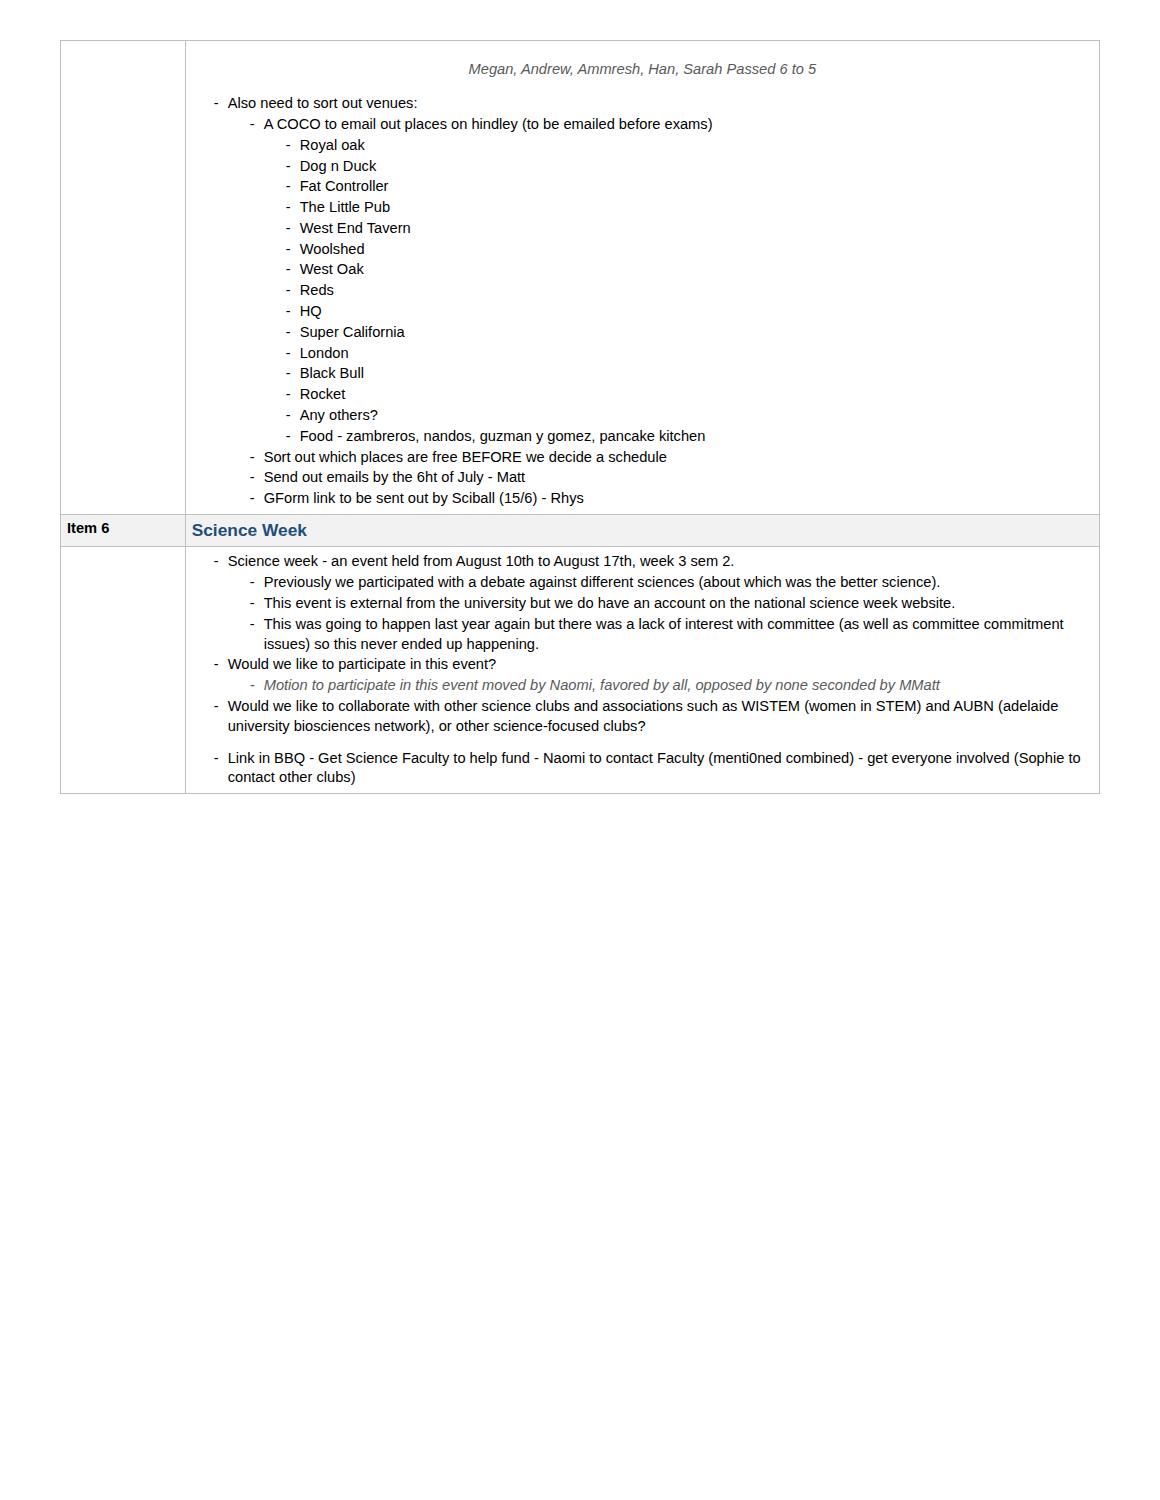| | Megan, Andrew, Ammresh, Han, Sarah Passed 6 to 5 Also need to sort out venues: A COCO to email out places on hindley (to be emailed before exams) Royal oak Dog n Duck Fat Controller The Little Pub West End Tavern Woolshed West Oak Reds HQ Super California London Black Bull Rocket Any others? Food - zambreros, nandos, guzman y gomez, pancake kitchen Sort out which places are free BEFORE we decide a schedule Send out emails by the 6ht of July - Matt GForm link to be sent out by Sciball (15/6) - Rhys |
| Item 6 | Science Week |
| | Science week - an event held from August 10th to August 17th, week 3 sem 2. Previously we participated with a debate against different sciences (about which was the better science). This event is external from the university but we do have an account on the national science week website. This was going to happen last year again but there was a lack of interest with committee (as well as committee commitment issues) so this never ended up happening. Would we like to participate in this event? Motion to participate in this event moved by Naomi, favored by all, opposed by none seconded by MMatt Would we like to collaborate with other science clubs and associations such as WISTEM (women in STEM) and AUBN (adelaide university biosciences network), or other science-focused clubs? Link in BBQ - Get Science Faculty to help fund - Naomi to contact Faculty (menti0ned combined) - get everyone involved (Sophie to contact other clubs) |